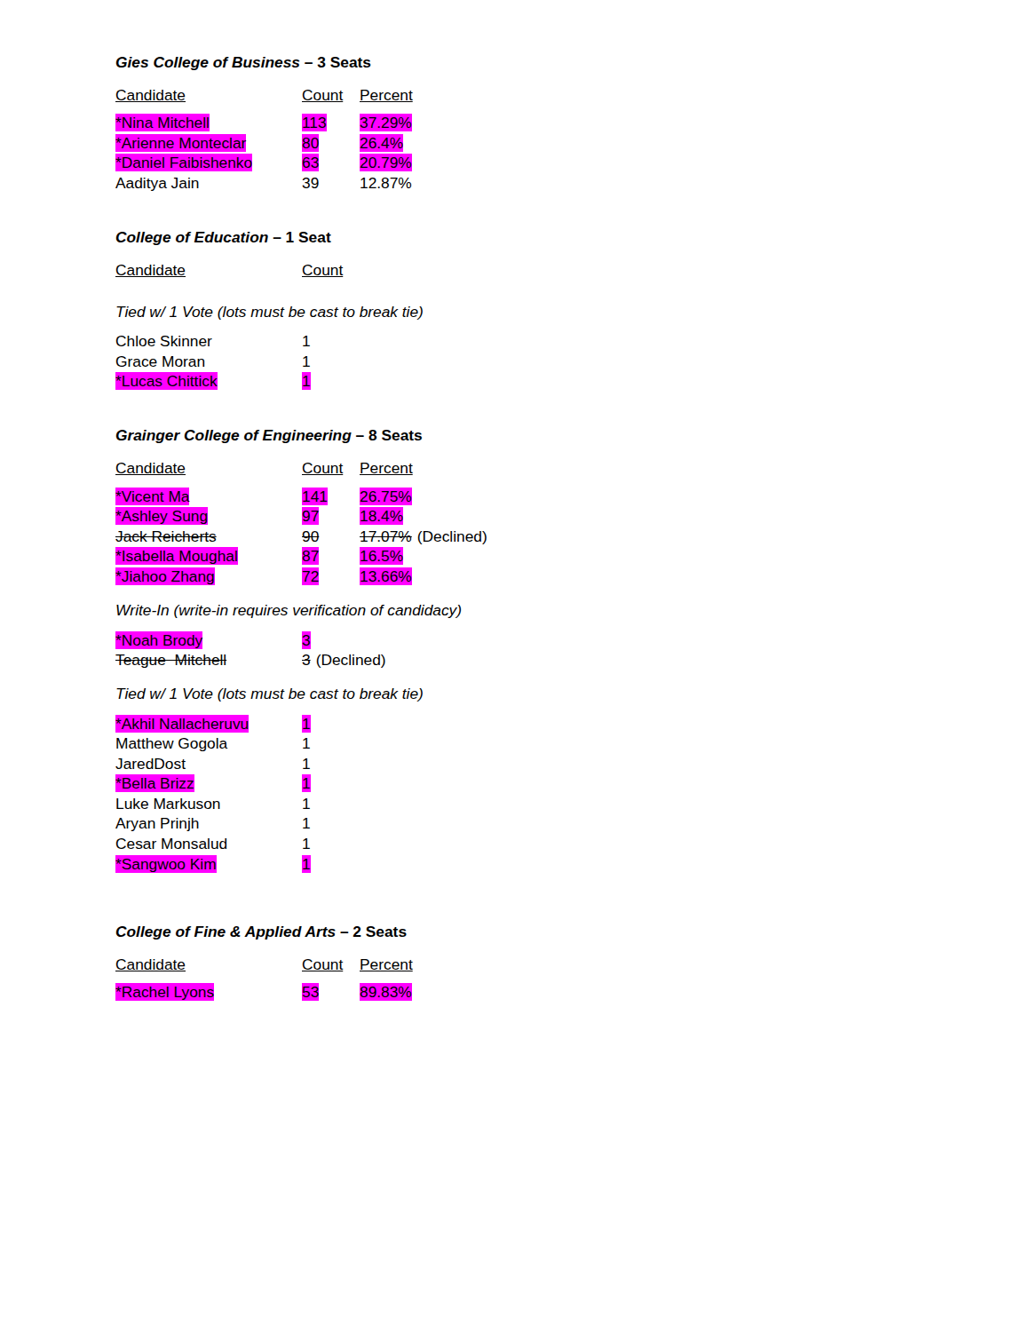Gies College of Business – 3 Seats
| Candidate | Count | Percent |
| *Nina Mitchell | 113 | 37.29% |
| *Arienne Monteclar | 80 | 26.4% |
| *Daniel Faibishenko | 63 | 20.79% |
| Aaditya Jain | 39 | 12.87% |
College of Education – 1 Seat
| Candidate | Count |
Tied w/ 1 Vote (lots must be cast to break tie)
| Chloe Skinner | 1 |
| Grace Moran | 1 |
| *Lucas Chittick | 1 |
Grainger College of Engineering – 8 Seats
| Candidate | Count | Percent |
| *Vicent Ma | 141 | 26.75% |
| *Ashley Sung | 97 | 18.4% |
| Jack Reicherts | 90 | 17.07% (Declined) |
| *Isabella Moughal | 87 | 16.5% |
| *Jiahoo Zhang | 72 | 13.66% |
Write-In (write-in requires verification of candidacy)
| *Noah Brody | 3 |
| Teague Mitchell | 3 (Declined) |
Tied w/ 1 Vote (lots must be cast to break tie)
| *Akhil Nallacheruvu | 1 |
| Matthew Gogola | 1 |
| JaredDost | 1 |
| *Bella Brizz | 1 |
| Luke Markuson | 1 |
| Aryan Prinjh | 1 |
| Cesar Monsalud | 1 |
| *Sangwoo Kim | 1 |
College of Fine & Applied Arts – 2 Seats
| Candidate | Count | Percent |
| *Rachel Lyons | 53 | 89.83% |